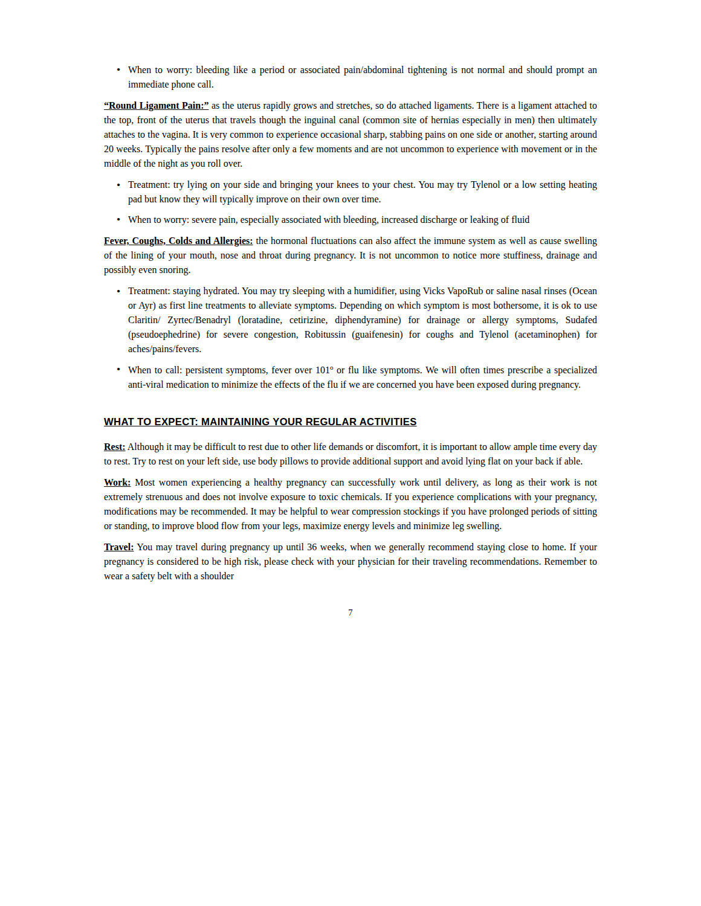When to worry: bleeding like a period or associated pain/abdominal tightening is not normal and should prompt an immediate phone call.
“Round Ligament Pain:” as the uterus rapidly grows and stretches, so do attached ligaments. There is a ligament attached to the top, front of the uterus that travels though the inguinal canal (common site of hernias especially in men) then ultimately attaches to the vagina. It is very common to experience occasional sharp, stabbing pains on one side or another, starting around 20 weeks. Typically the pains resolve after only a few moments and are not uncommon to experience with movement or in the middle of the night as you roll over.
Treatment: try lying on your side and bringing your knees to your chest. You may try Tylenol or a low setting heating pad but know they will typically improve on their own over time.
When to worry: severe pain, especially associated with bleeding, increased discharge or leaking of fluid
Fever, Coughs, Colds and Allergies: the hormonal fluctuations can also affect the immune system as well as cause swelling of the lining of your mouth, nose and throat during pregnancy. It is not uncommon to notice more stuffiness, drainage and possibly even snoring.
Treatment: staying hydrated. You may try sleeping with a humidifier, using Vicks VapoRub or saline nasal rinses (Ocean or Ayr) as first line treatments to alleviate symptoms. Depending on which symptom is most bothersome, it is ok to use Claritin/ Zyrtec/Benadryl (loratadine, cetirizine, diphendyramine) for drainage or allergy symptoms, Sudafed (pseudoephedrine) for severe congestion, Robitussin (guaifenesin) for coughs and Tylenol (acetaminophen) for aches/pains/fevers.
When to call: persistent symptoms, fever over 101o or flu like symptoms. We will often times prescribe a specialized anti-viral medication to minimize the effects of the flu if we are concerned you have been exposed during pregnancy.
WHAT TO EXPECT: MAINTAINING YOUR REGULAR ACTIVITIES
Rest: Although it may be difficult to rest due to other life demands or discomfort, it is important to allow ample time every day to rest. Try to rest on your left side, use body pillows to provide additional support and avoid lying flat on your back if able.
Work: Most women experiencing a healthy pregnancy can successfully work until delivery, as long as their work is not extremely strenuous and does not involve exposure to toxic chemicals. If you experience complications with your pregnancy, modifications may be recommended. It may be helpful to wear compression stockings if you have prolonged periods of sitting or standing, to improve blood flow from your legs, maximize energy levels and minimize leg swelling.
Travel: You may travel during pregnancy up until 36 weeks, when we generally recommend staying close to home. If your pregnancy is considered to be high risk, please check with your physician for their traveling recommendations. Remember to wear a safety belt with a shoulder
7